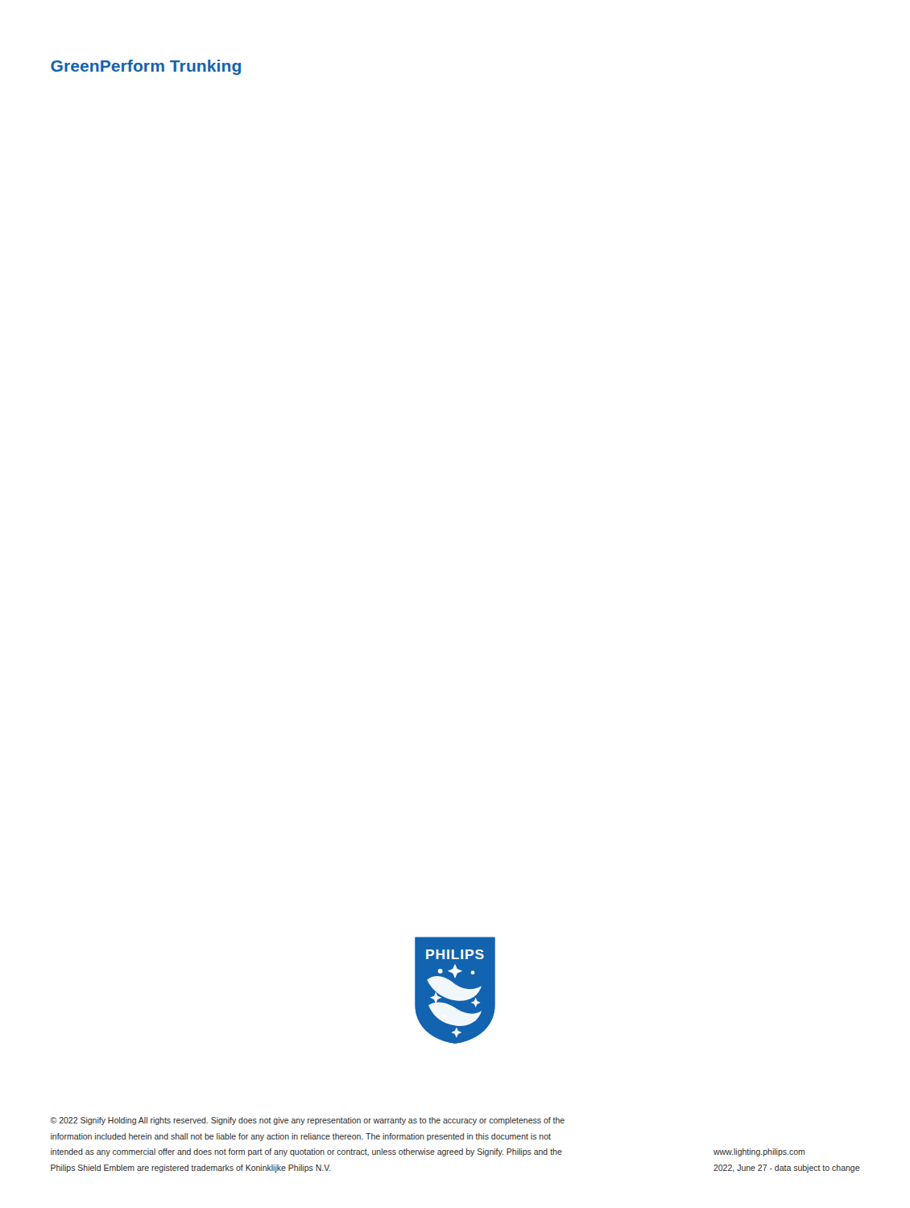GreenPerform Trunking
PHILIPS
© 2022 Signify Holding All rights reserved. Signify does not give any representation or warranty as to the accuracy or completeness of the information included herein and shall not be liable for any action in reliance thereon. The information presented in this document is not intended as any commercial offer and does not form part of any quotation or contract, unless otherwise agreed by Signify. Philips and the Philips Shield Emblem are registered trademarks of Koninklijke Philips N.V.
www.lighting.philips.com
2022, June 27 - data subject to change